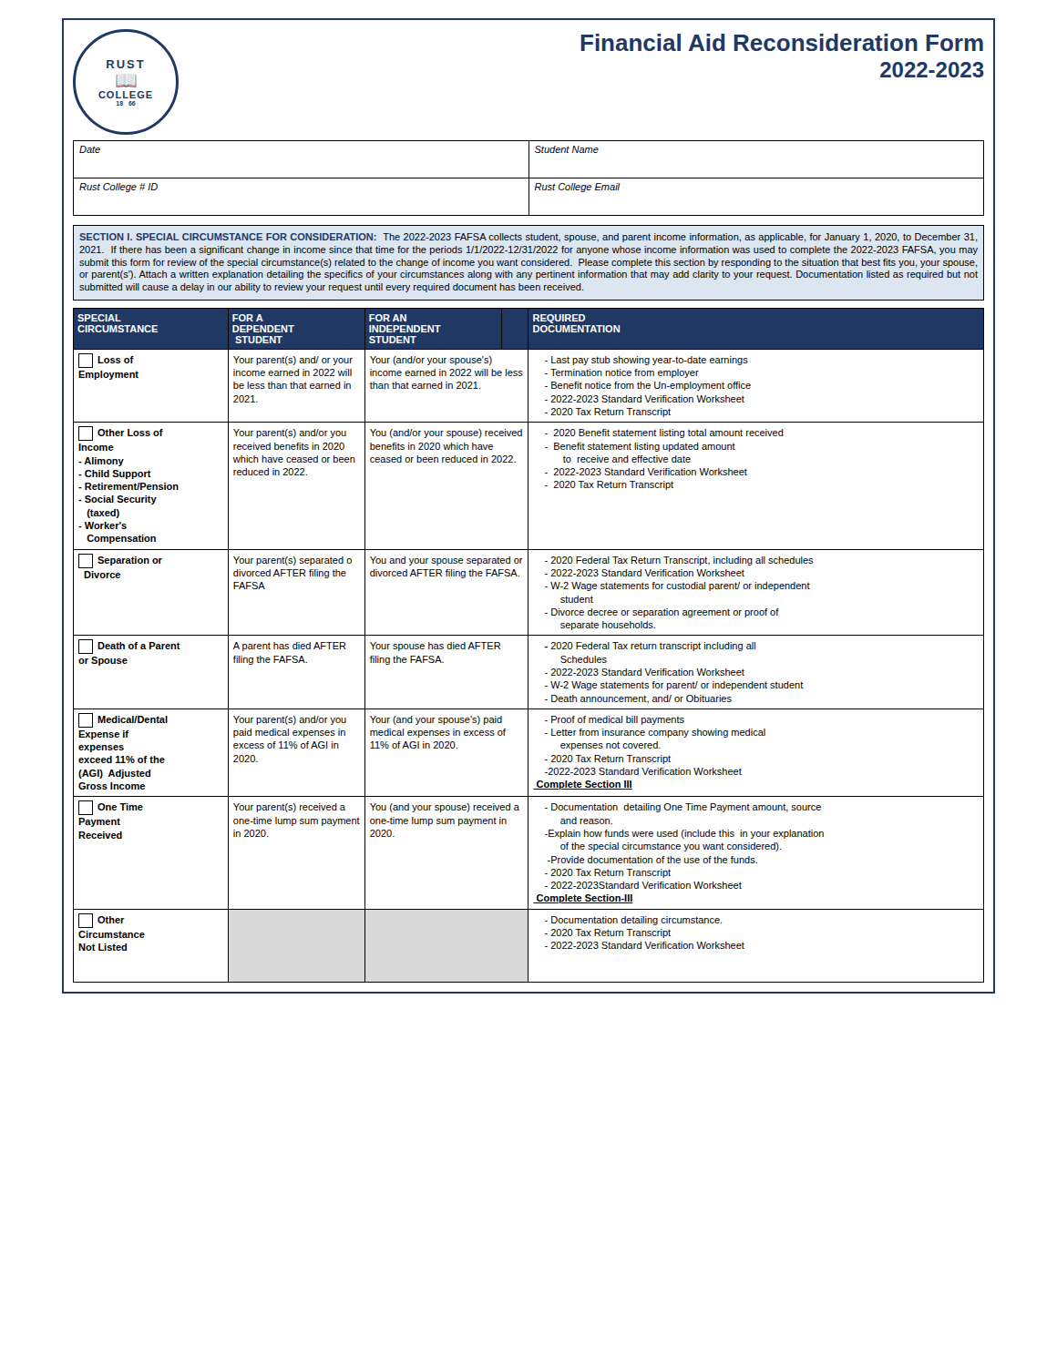RUST
📖
COLLEGE
18 66
Financial Aid Reconsideration Form
2022-2023
| Date | Student Name |
| Rust College # ID | Rust College Email |
SECTION I. SPECIAL CIRCUMSTANCE FOR CONSIDERATION: The 2022-2023 FAFSA collects student, spouse, and parent income information, as applicable, for January 1, 2020, to December 31, 2021. If there has been a significant change in income since that time for the periods 1/1/2022-12/31/2022 for anyone whose income information was used to complete the 2022-2023 FAFSA, you may submit this form for review of the special circumstance(s) related to the change of income you want considered. Please complete this section by responding to the situation that best fits you, your spouse, or parent(s'). Attach a written explanation detailing the specifics of your circumstances along with any pertinent information that may add clarity to your request. Documentation listed as required but not submitted will cause a delay in our ability to review your request until every required document has been received.
| SPECIAL CIRCUMSTANCE | FOR A DEPENDENT STUDENT | FOR AN INDEPENDENT STUDENT | | REQUIRED DOCUMENTATION |
| --- | --- | --- | --- | --- |
| Loss of Employment | Your parent(s) and/ or your income earned in 2022 will be less than that earned in 2021. | Your (and/or your spouse's) income earned in 2022 will be less than that earned in 2021. | - Last pay stub showing year-to-date earnings - Termination notice from employer - Benefit notice from the Un-employment office - 2022-2023 Standard Verification Worksheet - 2020 Tax Return Transcript |
| Other Loss of Income - Alimony - Child Support - Retirement/Pension - Social Security (taxed) - Worker's Compensation | Your parent(s) and/or you received benefits in 2020 which have ceased or been reduced in 2022. | You (and/or your spouse) received benefits in 2020 which have ceased or been reduced in 2022. | - 2020 Benefit statement listing total amount received - Benefit statement listing updated amount to receive and effective date - 2022-2023 Standard Verification Worksheet - 2020 Tax Return Transcript |
| Separation or Divorce | Your parent(s) separated o divorced AFTER filing the FAFSA | You and your spouse separated or divorced AFTER filing the FAFSA. | - 2020 Federal Tax Return Transcript, including all schedules - 2022-2023 Standard Verification Worksheet - W-2 Wage statements for custodial parent/ or independent student - Divorce decree or separation agreement or proof of separate households. |
| Death of a Parent or Spouse | A parent has died AFTER filing the FAFSA. | Your spouse has died AFTER filing the FAFSA. | - 2020 Federal Tax return transcript including all Schedules - 2022-2023 Standard Verification Worksheet - W-2 Wage statements for parent/ or independent student - Death announcement, and/ or Obituaries |
| Medical/Dental Expense if expenses exceed 11% of the (AGI) Adjusted Gross Income | Your parent(s) and/or you paid medical expenses in excess of 11% of AGI in 2020. | Your (and your spouse's) paid medical expenses in excess of 11% of AGI in 2020. | - Proof of medical bill payments - Letter from insurance company showing medical expenses not covered. - 2020 Tax Return Transcript -2022-2023 Standard Verification Worksheet Complete Section III |
| One Time Payment Received | Your parent(s) received a one-time lump sum payment in 2020. | You (and your spouse) received a one-time lump sum payment in 2020. | - Documentation detailing One Time Payment amount, source and reason. -Explain how funds were used (include this in your explanation of the special circumstance you want considered). -Provide documentation of the use of the funds. - 2020 Tax Return Transcript - 2022-2023Standard Verification Worksheet Complete Section-III |
| Other Circumstance Not Listed | | | - Documentation detailing circumstance. - 2020 Tax Return Transcript - 2022-2023 Standard Verification Worksheet |